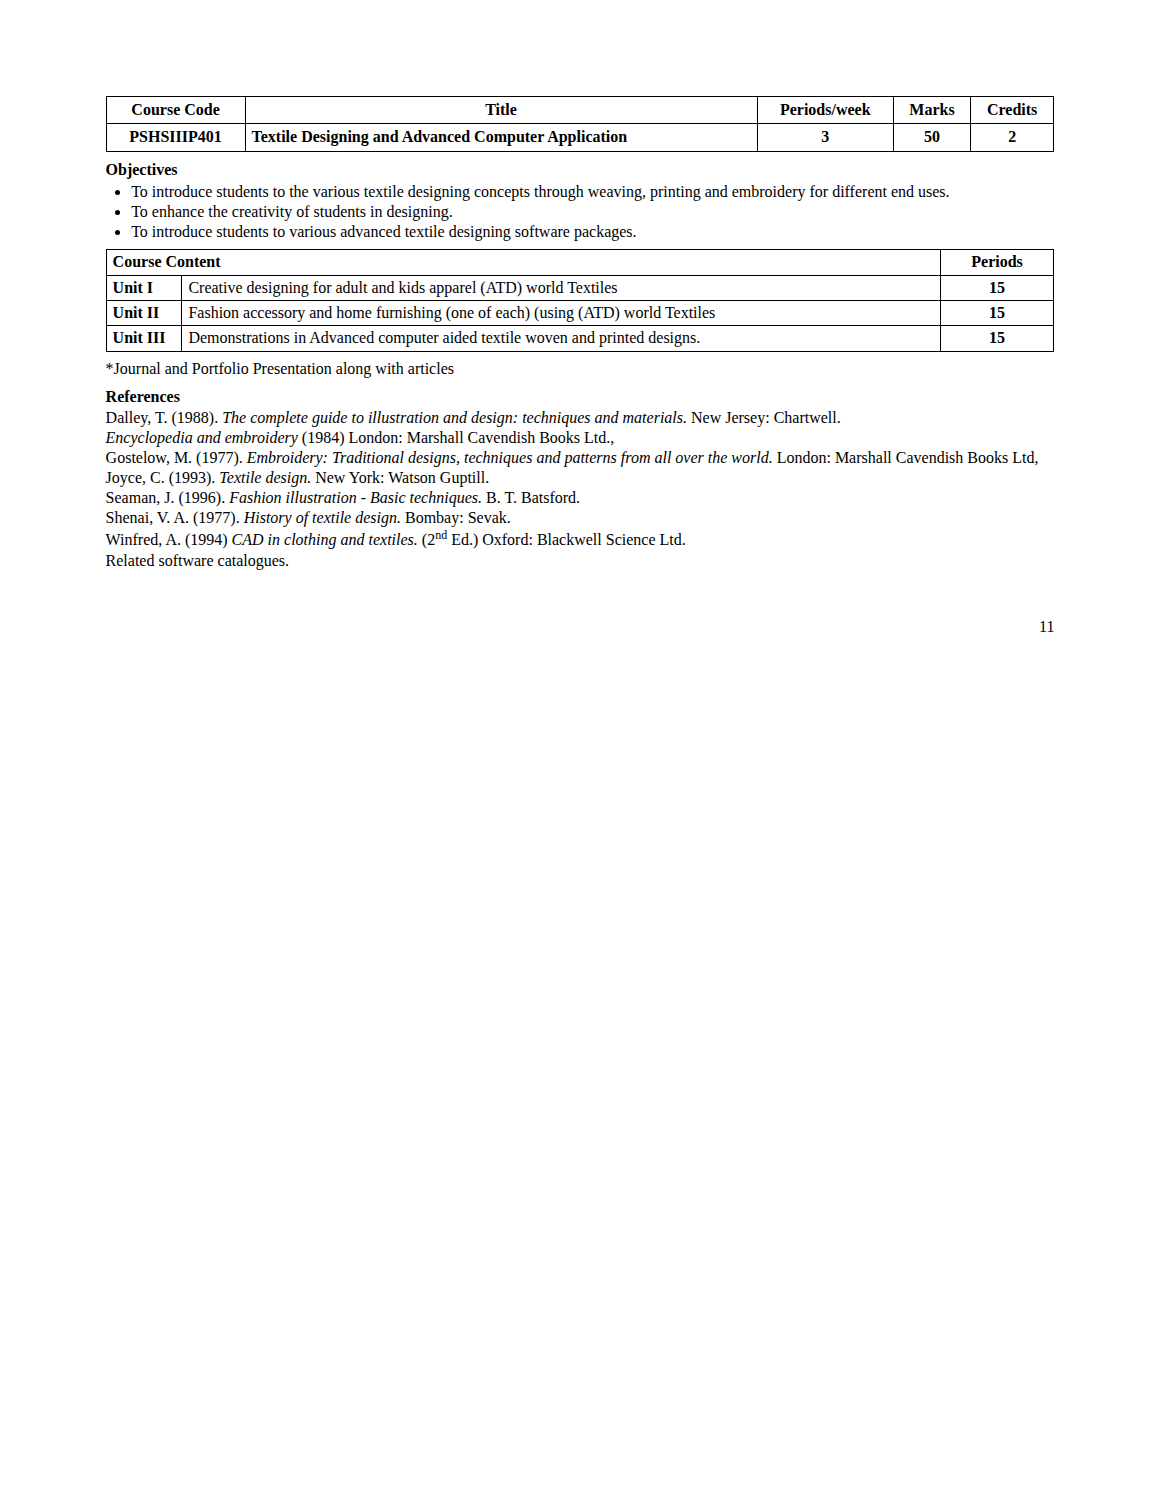| Course Code | Title | Periods/week | Marks | Credits |
| --- | --- | --- | --- | --- |
| PSHSIIIP401 | Textile Designing and Advanced Computer Application | 3 | 50 | 2 |
Objectives
To introduce students to the various textile designing concepts through weaving, printing and embroidery for different end uses.
To enhance the creativity of students in designing.
To introduce students to various advanced textile designing software packages.
| Course Content | Periods |
| --- | --- |
| Unit I | Creative designing for adult and kids apparel (ATD) world Textiles | 15 |
| Unit II | Fashion accessory and home furnishing (one of each) (using (ATD) world Textiles | 15 |
| Unit III | Demonstrations in Advanced computer aided textile woven and printed designs. | 15 |
*Journal and Portfolio Presentation along with articles
References
Dalley, T. (1988). The complete guide to illustration and design: techniques and materials. New Jersey: Chartwell.
Encyclopedia and embroidery (1984) London: Marshall Cavendish Books Ltd.,
Gostelow, M. (1977). Embroidery: Traditional designs, techniques and patterns from all over the world. London: Marshall Cavendish Books Ltd,
Joyce, C. (1993). Textile design. New York: Watson Guptill.
Seaman, J. (1996). Fashion illustration - Basic techniques. B. T. Batsford.
Shenai, V. A. (1977). History of textile design. Bombay: Sevak.
Winfred, A. (1994) CAD in clothing and textiles. (2nd Ed.) Oxford: Blackwell Science Ltd.
Related software catalogues.
11